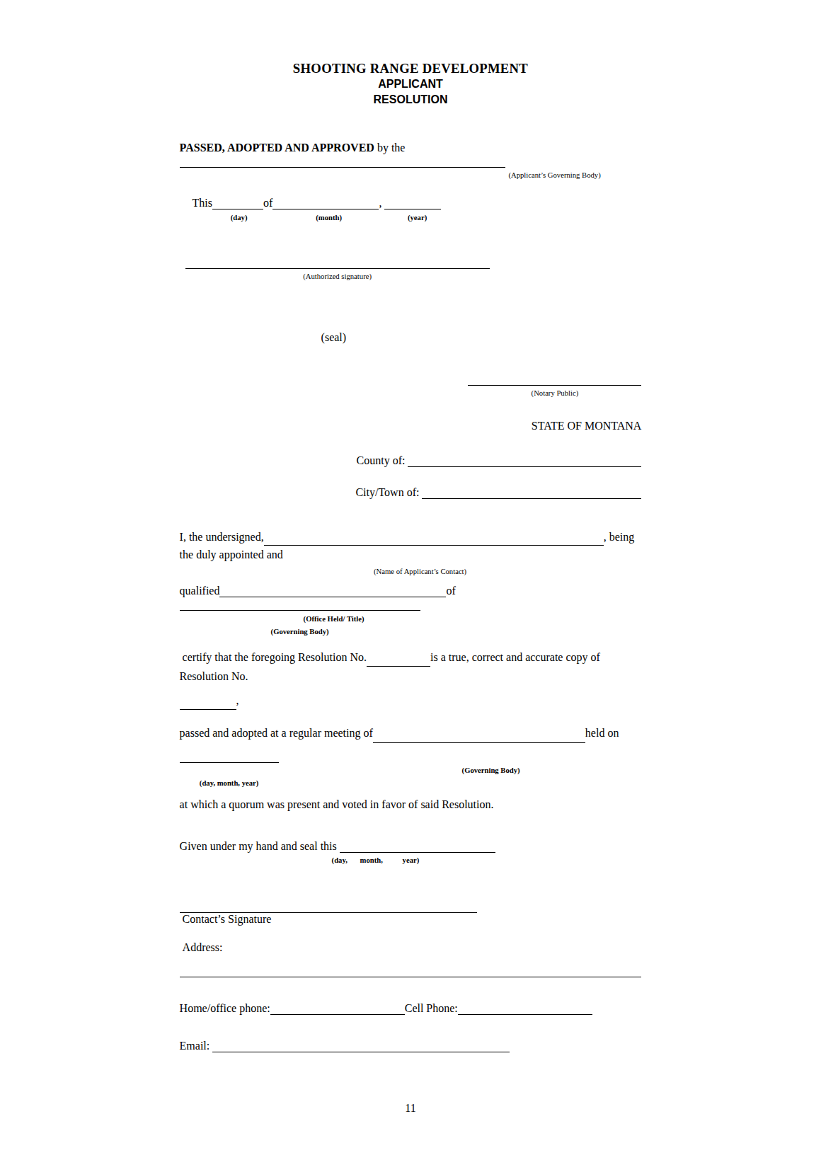SHOOTING RANGE DEVELOPMENT
APPLICANT
RESOLUTION
PASSED, ADOPTED AND APPROVED by the
(Applicant’s Governing Body)
This of ,
(day) (month) (year)
(Authorized signature)
(seal)
(Notary Public)
STATE OF MONTANA
County of:
City/Town of:
I, the undersigned, , being the duly appointed and
(Name of Applicant’s Contact)
qualified of
(Office Held/ Title) (Governing Body)
certify that the foregoing Resolution No. is a true, correct and accurate copy of Resolution No.
,
passed and adopted at a regular meeting of held on
(Governing Body) (day, month, year)
at which a quorum was present and voted in favor of said Resolution.
Given under my hand and seal this
(day, month, year)
Contact’s Signature
Address:
Home/office phone: Cell Phone:
Email:
11